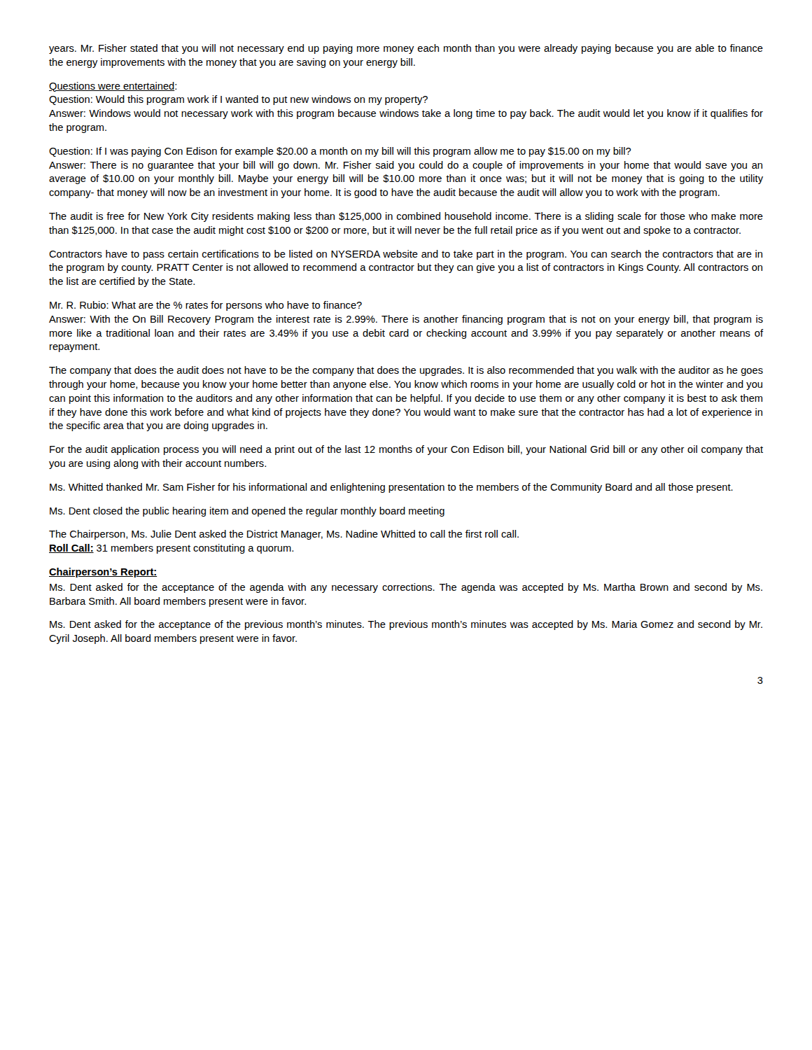years. Mr. Fisher stated that you will not necessary end up paying more money each month than you were already paying because you are able to finance the energy improvements with the money that you are saving on your energy bill.
Questions were entertained:
Question: Would this program work if I wanted to put new windows on my property?
Answer: Windows would not necessary work with this program because windows take a long time to pay back. The audit would let you know if it qualifies for the program.
Question: If I was paying Con Edison for example $20.00 a month on my bill will this program allow me to pay $15.00 on my bill?
Answer: There is no guarantee that your bill will go down. Mr. Fisher said you could do a couple of improvements in your home that would save you an average of $10.00 on your monthly bill. Maybe your energy bill will be $10.00 more than it once was; but it will not be money that is going to the utility company- that money will now be an investment in your home. It is good to have the audit because the audit will allow you to work with the program.
The audit is free for New York City residents making less than $125,000 in combined household income. There is a sliding scale for those who make more than $125,000. In that case the audit might cost $100 or $200 or more, but it will never be the full retail price as if you went out and spoke to a contractor.
Contractors have to pass certain certifications to be listed on NYSERDA website and to take part in the program. You can search the contractors that are in the program by county. PRATT Center is not allowed to recommend a contractor but they can give you a list of contractors in Kings County. All contractors on the list are certified by the State.
Mr. R. Rubio: What are the % rates for persons who have to finance?
Answer: With the On Bill Recovery Program the interest rate is 2.99%. There is another financing program that is not on your energy bill, that program is more like a traditional loan and their rates are 3.49% if you use a debit card or checking account and 3.99% if you pay separately or another means of repayment.
The company that does the audit does not have to be the company that does the upgrades. It is also recommended that you walk with the auditor as he goes through your home, because you know your home better than anyone else. You know which rooms in your home are usually cold or hot in the winter and you can point this information to the auditors and any other information that can be helpful. If you decide to use them or any other company it is best to ask them if they have done this work before and what kind of projects have they done? You would want to make sure that the contractor has had a lot of experience in the specific area that you are doing upgrades in.
For the audit application process you will need a print out of the last 12 months of your Con Edison bill, your National Grid bill or any other oil company that you are using along with their account numbers.
Ms. Whitted thanked Mr. Sam Fisher for his informational and enlightening presentation to the members of the Community Board and all those present.
Ms. Dent closed the public hearing item and opened the regular monthly board meeting
The Chairperson, Ms. Julie Dent asked the District Manager, Ms. Nadine Whitted to call the first roll call.
Roll Call: 31 members present constituting a quorum.
Chairperson’s Report:
Ms. Dent asked for the acceptance of the agenda with any necessary corrections. The agenda was accepted by Ms. Martha Brown and second by Ms. Barbara Smith. All board members present were in favor.
Ms. Dent asked for the acceptance of the previous month’s minutes. The previous month’s minutes was accepted by Ms. Maria Gomez and second by Mr. Cyril Joseph. All board members present were in favor.
3